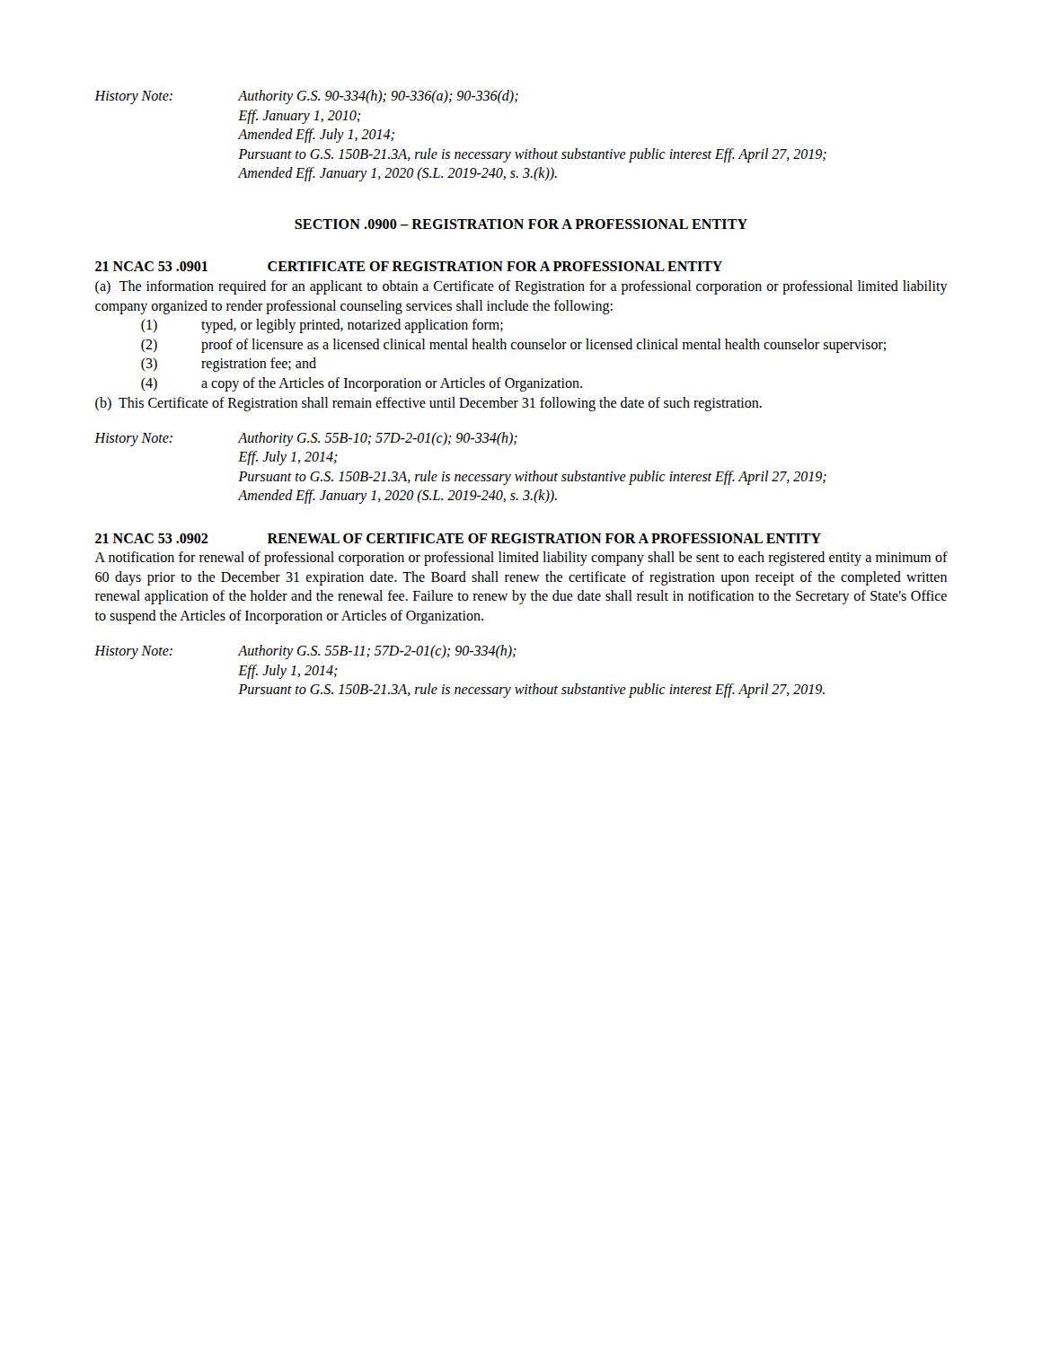History Note:
Authority G.S. 90-334(h); 90-336(a); 90-336(d);
Eff. January 1, 2010;
Amended Eff. July 1, 2014;
Pursuant to G.S. 150B-21.3A, rule is necessary without substantive public interest Eff. April 27, 2019;
Amended Eff. January 1, 2020 (S.L. 2019-240, s. 3.(k)).
SECTION .0900 – REGISTRATION FOR A PROFESSIONAL ENTITY
21 NCAC 53 .0901 CERTIFICATE OF REGISTRATION FOR A PROFESSIONAL ENTITY
(a) The information required for an applicant to obtain a Certificate of Registration for a professional corporation or professional limited liability company organized to render professional counseling services shall include the following:
(1) typed, or legibly printed, notarized application form;
(2) proof of licensure as a licensed clinical mental health counselor or licensed clinical mental health counselor supervisor;
(3) registration fee; and
(4) a copy of the Articles of Incorporation or Articles of Organization.
(b) This Certificate of Registration shall remain effective until December 31 following the date of such registration.
History Note:
Authority G.S. 55B-10; 57D-2-01(c); 90-334(h);
Eff. July 1, 2014;
Pursuant to G.S. 150B-21.3A, rule is necessary without substantive public interest Eff. April 27, 2019;
Amended Eff. January 1, 2020 (S.L. 2019-240, s. 3.(k)).
21 NCAC 53 .0902 RENEWAL OF CERTIFICATE OF REGISTRATION FOR A PROFESSIONAL ENTITY
A notification for renewal of professional corporation or professional limited liability company shall be sent to each registered entity a minimum of 60 days prior to the December 31 expiration date. The Board shall renew the certificate of registration upon receipt of the completed written renewal application of the holder and the renewal fee. Failure to renew by the due date shall result in notification to the Secretary of State's Office to suspend the Articles of Incorporation or Articles of Organization.
History Note:
Authority G.S. 55B-11; 57D-2-01(c); 90-334(h);
Eff. July 1, 2014;
Pursuant to G.S. 150B-21.3A, rule is necessary without substantive public interest Eff. April 27, 2019.